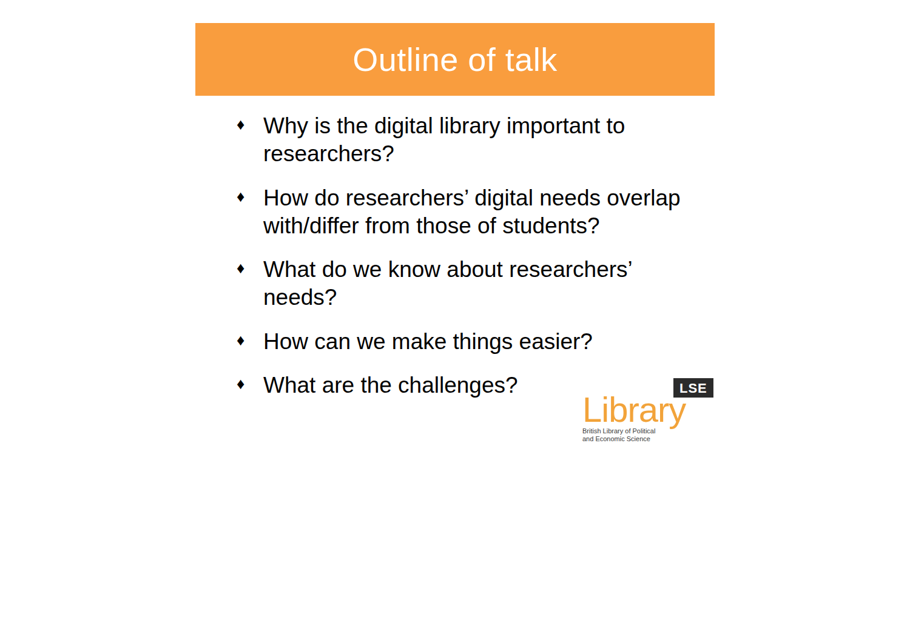Outline of talk
Why is the digital library important to researchers?
How do researchers’ digital needs overlap with/differ from those of students?
What do we know about researchers’ needs?
How can we make things easier?
What are the challenges?
LSE
Library
British Library of Political
and Economic Science